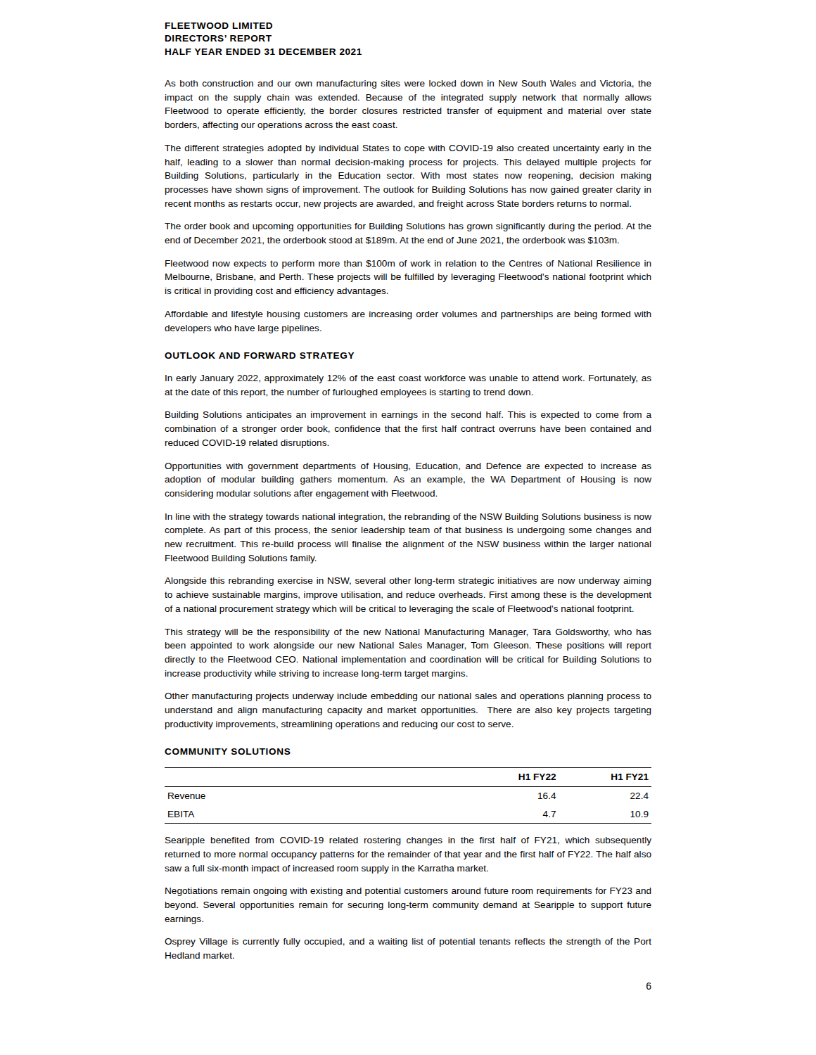Fleetwood Limited
Directors’ Report
Half Year Ended 31 December 2021
As both construction and our own manufacturing sites were locked down in New South Wales and Victoria, the impact on the supply chain was extended. Because of the integrated supply network that normally allows Fleetwood to operate efficiently, the border closures restricted transfer of equipment and material over state borders, affecting our operations across the east coast.
The different strategies adopted by individual States to cope with COVID-19 also created uncertainty early in the half, leading to a slower than normal decision-making process for projects. This delayed multiple projects for Building Solutions, particularly in the Education sector. With most states now reopening, decision making processes have shown signs of improvement. The outlook for Building Solutions has now gained greater clarity in recent months as restarts occur, new projects are awarded, and freight across State borders returns to normal.
The order book and upcoming opportunities for Building Solutions has grown significantly during the period. At the end of December 2021, the orderbook stood at $189m. At the end of June 2021, the orderbook was $103m.
Fleetwood now expects to perform more than $100m of work in relation to the Centres of National Resilience in Melbourne, Brisbane, and Perth. These projects will be fulfilled by leveraging Fleetwood's national footprint which is critical in providing cost and efficiency advantages.
Affordable and lifestyle housing customers are increasing order volumes and partnerships are being formed with developers who have large pipelines.
Outlook and Forward Strategy
In early January 2022, approximately 12% of the east coast workforce was unable to attend work. Fortunately, as at the date of this report, the number of furloughed employees is starting to trend down.
Building Solutions anticipates an improvement in earnings in the second half. This is expected to come from a combination of a stronger order book, confidence that the first half contract overruns have been contained and reduced COVID-19 related disruptions.
Opportunities with government departments of Housing, Education, and Defence are expected to increase as adoption of modular building gathers momentum. As an example, the WA Department of Housing is now considering modular solutions after engagement with Fleetwood.
In line with the strategy towards national integration, the rebranding of the NSW Building Solutions business is now complete. As part of this process, the senior leadership team of that business is undergoing some changes and new recruitment. This re-build process will finalise the alignment of the NSW business within the larger national Fleetwood Building Solutions family.
Alongside this rebranding exercise in NSW, several other long-term strategic initiatives are now underway aiming to achieve sustainable margins, improve utilisation, and reduce overheads. First among these is the development of a national procurement strategy which will be critical to leveraging the scale of Fleetwood's national footprint.
This strategy will be the responsibility of the new National Manufacturing Manager, Tara Goldsworthy, who has been appointed to work alongside our new National Sales Manager, Tom Gleeson. These positions will report directly to the Fleetwood CEO. National implementation and coordination will be critical for Building Solutions to increase productivity while striving to increase long-term target margins.
Other manufacturing projects underway include embedding our national sales and operations planning process to understand and align manufacturing capacity and market opportunities. There are also key projects targeting productivity improvements, streamlining operations and reducing our cost to serve.
Community Solutions
| | H1 FY22 | H1 FY21 |
| --- | --- | --- |
| Revenue | 16.4 | 22.4 |
| EBITA | 4.7 | 10.9 |
Searipple benefited from COVID-19 related rostering changes in the first half of FY21, which subsequently returned to more normal occupancy patterns for the remainder of that year and the first half of FY22. The half also saw a full six-month impact of increased room supply in the Karratha market.
Negotiations remain ongoing with existing and potential customers around future room requirements for FY23 and beyond. Several opportunities remain for securing long-term community demand at Searipple to support future earnings.
Osprey Village is currently fully occupied, and a waiting list of potential tenants reflects the strength of the Port Hedland market.
6